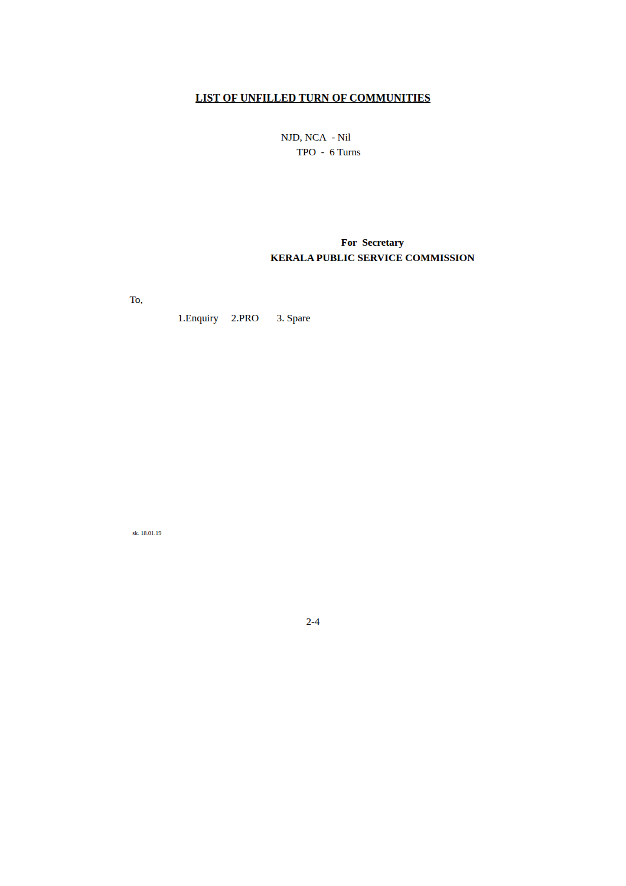LIST OF UNFILLED TURN OF COMMUNITIES
NJD, NCA - Nil
TPO - 6 Turns
For Secretary
KERALA PUBLIC SERVICE COMMISSION
To,
1.Enquiry 2.PRO 3. Spare
sk. 18.01.19
2-4